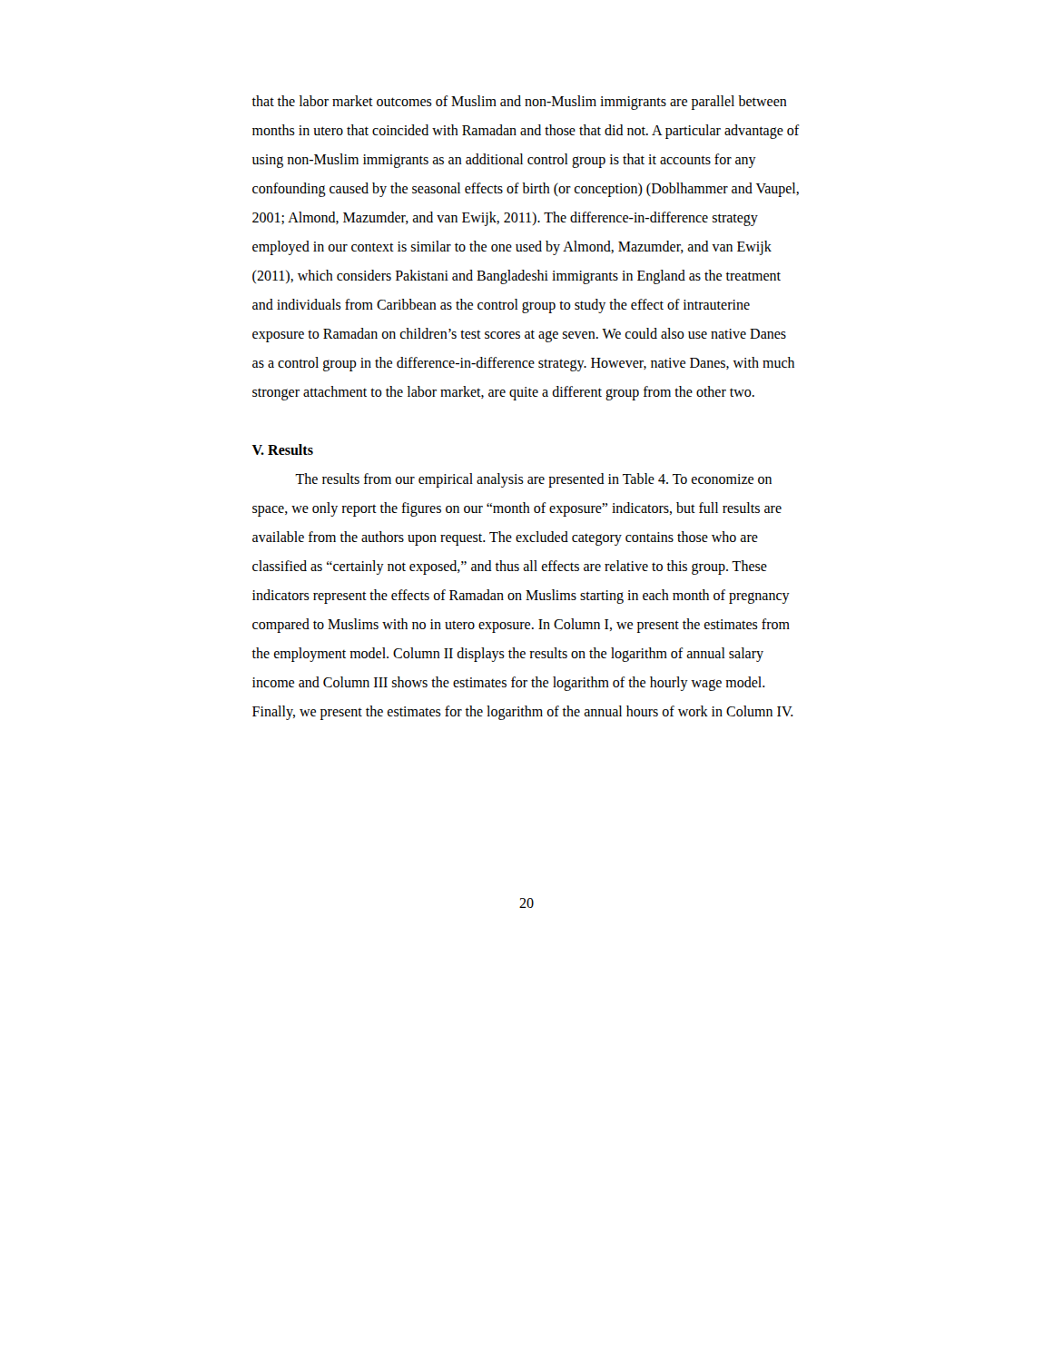that the labor market outcomes of Muslim and non-Muslim immigrants are parallel between months in utero that coincided with Ramadan and those that did not. A particular advantage of using non-Muslim immigrants as an additional control group is that it accounts for any confounding caused by the seasonal effects of birth (or conception) (Doblhammer and Vaupel, 2001; Almond, Mazumder, and van Ewijk, 2011). The difference-in-difference strategy employed in our context is similar to the one used by Almond, Mazumder, and van Ewijk (2011), which considers Pakistani and Bangladeshi immigrants in England as the treatment and individuals from Caribbean as the control group to study the effect of intrauterine exposure to Ramadan on children’s test scores at age seven. We could also use native Danes as a control group in the difference-in-difference strategy. However, native Danes, with much stronger attachment to the labor market, are quite a different group from the other two.
V. Results
The results from our empirical analysis are presented in Table 4. To economize on space, we only report the figures on our “month of exposure” indicators, but full results are available from the authors upon request. The excluded category contains those who are classified as “certainly not exposed,” and thus all effects are relative to this group. These indicators represent the effects of Ramadan on Muslims starting in each month of pregnancy compared to Muslims with no in utero exposure. In Column I, we present the estimates from the employment model. Column II displays the results on the logarithm of annual salary income and Column III shows the estimates for the logarithm of the hourly wage model. Finally, we present the estimates for the logarithm of the annual hours of work in Column IV.
20